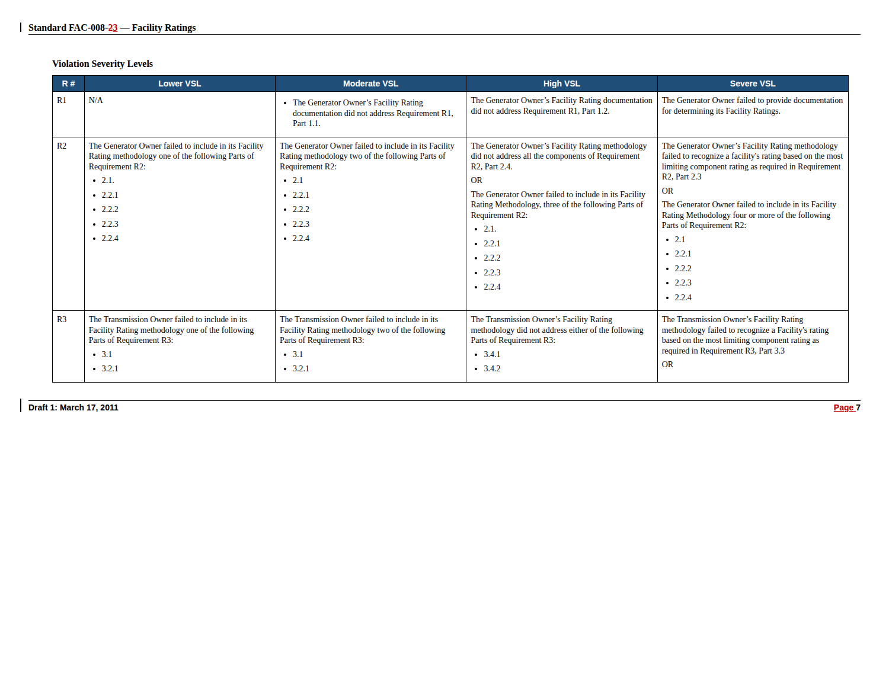Standard FAC-008-23 — Facility Ratings
Violation Severity Levels
| R # | Lower VSL | Moderate VSL | High VSL | Severe VSL |
| --- | --- | --- | --- | --- |
| R1 | N/A | The Generator Owner’s Facility Rating documentation did not address Requirement R1, Part 1.1. | The Generator Owner’s Facility Rating documentation did not address Requirement R1, Part 1.2. | The Generator Owner failed to provide documentation for determining its Facility Ratings. |
| R2 | The Generator Owner failed to include in its Facility Rating methodology one of the following Parts of Requirement R2: 2.1. 2.2.1 2.2.2 2.2.3 2.2.4 | The Generator Owner failed to include in its Facility Rating methodology two of the following Parts of Requirement R2: 2.1 2.2.1 2.2.2 2.2.3 2.2.4 | The Generator Owner’s Facility Rating methodology did not address all the components of Requirement R2, Part 2.4. OR The Generator Owner failed to include in its Facility Rating Methodology, three of the following Parts of Requirement R2: 2.1. 2.2.1 2.2.2 2.2.3 2.2.4 | The Generator Owner’s Facility Rating methodology failed to recognize a facility's rating based on the most limiting component rating as required in Requirement R2, Part 2.3 OR The Generator Owner failed to include in its Facility Rating Methodology four or more of the following Parts of Requirement R2: 2.1 2.2.1 2.2.2 2.2.3 2.2.4 |
| R3 | The Transmission Owner failed to include in its Facility Rating methodology one of the following Parts of Requirement R3: 3.1 3.2.1 | The Transmission Owner failed to include in its Facility Rating methodology two of the following Parts of Requirement R3: 3.1 3.2.1 | The Transmission Owner’s Facility Rating methodology did not address either of the following Parts of Requirement R3: 3.4.1 3.4.2 | The Transmission Owner’s Facility Rating methodology failed to recognize a Facility's rating based on the most limiting component rating as required in Requirement R3, Part 3.3 OR |
Draft 1: March 17, 2011
Page 7